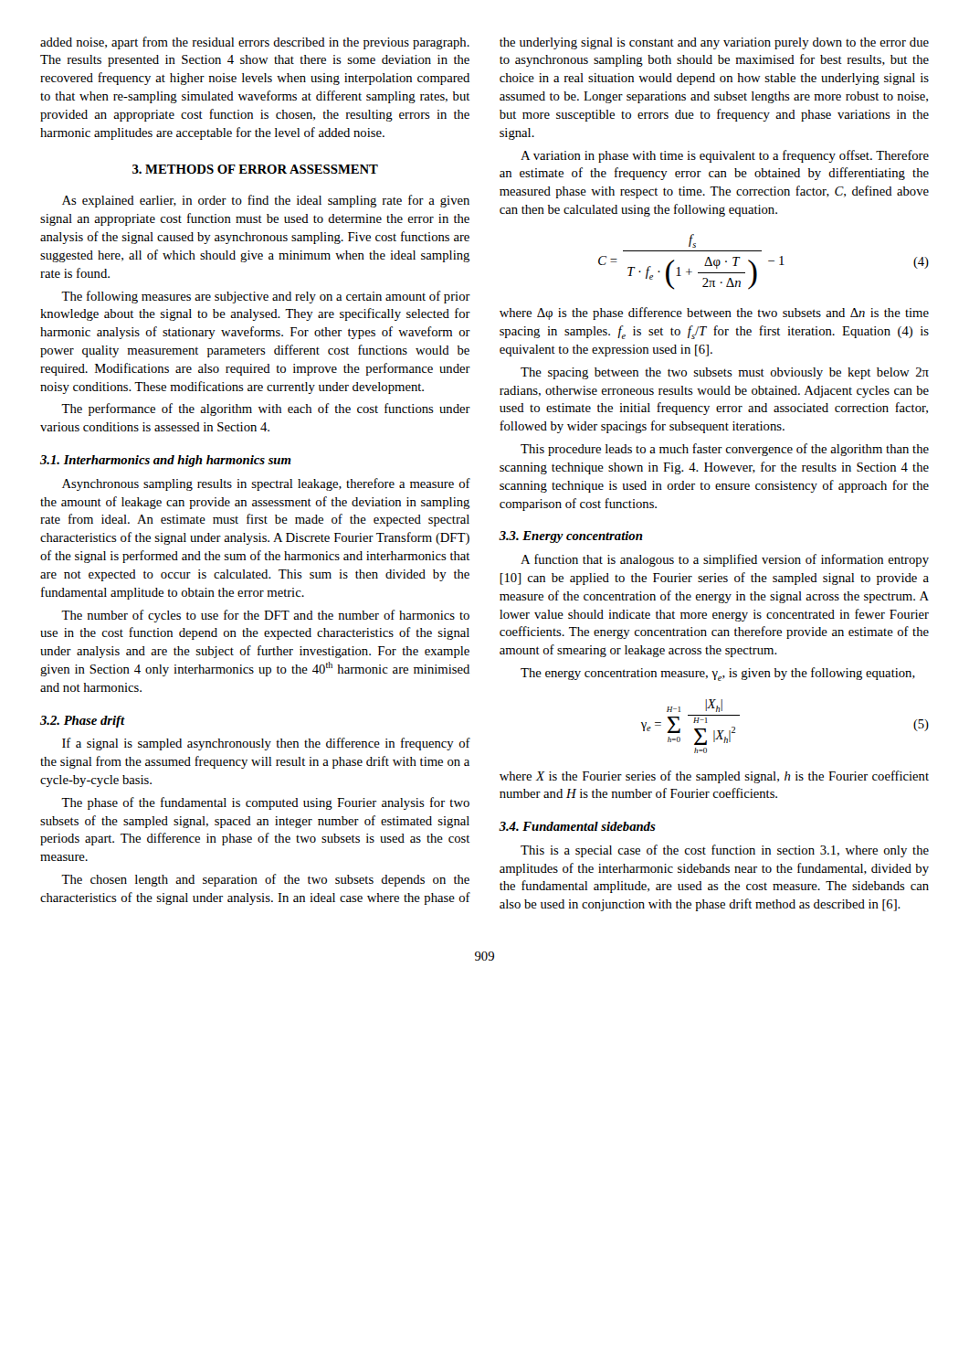added noise, apart from the residual errors described in the previous paragraph. The results presented in Section 4 show that there is some deviation in the recovered frequency at higher noise levels when using interpolation compared to that when re-sampling simulated waveforms at different sampling rates, but provided an appropriate cost function is chosen, the resulting errors in the harmonic amplitudes are acceptable for the level of added noise.
3. Methods of Error Assessment
As explained earlier, in order to find the ideal sampling rate for a given signal an appropriate cost function must be used to determine the error in the analysis of the signal caused by asynchronous sampling. Five cost functions are suggested here, all of which should give a minimum when the ideal sampling rate is found.
The following measures are subjective and rely on a certain amount of prior knowledge about the signal to be analysed. They are specifically selected for harmonic analysis of stationary waveforms. For other types of waveform or power quality measurement parameters different cost functions would be required. Modifications are also required to improve the performance under noisy conditions. These modifications are currently under development.
The performance of the algorithm with each of the cost functions under various conditions is assessed in Section 4.
3.1. Interharmonics and high harmonics sum
Asynchronous sampling results in spectral leakage, therefore a measure of the amount of leakage can provide an assessment of the deviation in sampling rate from ideal. An estimate must first be made of the expected spectral characteristics of the signal under analysis. A Discrete Fourier Transform (DFT) of the signal is performed and the sum of the harmonics and interharmonics that are not expected to occur is calculated. This sum is then divided by the fundamental amplitude to obtain the error metric.
The number of cycles to use for the DFT and the number of harmonics to use in the cost function depend on the expected characteristics of the signal under analysis and are the subject of further investigation. For the example given in Section 4 only interharmonics up to the 40th harmonic are minimised and not harmonics.
3.2. Phase drift
If a signal is sampled asynchronously then the difference in frequency of the signal from the assumed frequency will result in a phase drift with time on a cycle-by-cycle basis.
The phase of the fundamental is computed using Fourier analysis for two subsets of the sampled signal, spaced an integer number of estimated signal periods apart. The difference in phase of the two subsets is used as the cost measure.
The chosen length and separation of the two subsets depends on the characteristics of the signal under analysis. In an ideal case where the phase of the underlying signal is constant and any variation purely down to the error due to asynchronous sampling both should be maximised for best results, but the choice in a real situation would depend on how stable the underlying signal is assumed to be. Longer separations and subset lengths are more robust to noise, but more susceptible to errors due to frequency and phase variations in the signal.
A variation in phase with time is equivalent to a frequency offset. Therefore an estimate of the frequency error can be obtained by differentiating the measured phase with respect to time. The correction factor, C, defined above can then be calculated using the following equation.
C = fs T · fe · (1 + Δφ · T 2π · Δn) − 1 (4)
where Δφ is the phase difference between the two subsets and Δn is the time spacing in samples. fe is set to fs/T for the first iteration. Equation (4) is equivalent to the expression used in [6].
The spacing between the two subsets must obviously be kept below 2π radians, otherwise erroneous results would be obtained. Adjacent cycles can be used to estimate the initial frequency error and associated correction factor, followed by wider spacings for subsequent iterations.
This procedure leads to a much faster convergence of the algorithm than the scanning technique shown in Fig. 4. However, for the results in Section 4 the scanning technique is used in order to ensure consistency of approach for the comparison of cost functions.
3.3. Energy concentration
A function that is analogous to a simplified version of information entropy [10] can be applied to the Fourier series of the sampled signal to provide a measure of the concentration of the energy in the signal across the spectrum. A lower value should indicate that more energy is concentrated in fewer Fourier coefficients. The energy concentration can therefore provide an estimate of the amount of smearing or leakage across the spectrum.
The energy concentration measure, γe, is given by the following equation,
γe = H−1 Σ h=0 |Xh| H−1 Σ h=0 |Xh|2 (5)
where X is the Fourier series of the sampled signal, h is the Fourier coefficient number and H is the number of Fourier coefficients.
3.4. Fundamental sidebands
This is a special case of the cost function in section 3.1, where only the amplitudes of the interharmonic sidebands near to the fundamental, divided by the fundamental amplitude, are used as the cost measure. The sidebands can also be used in conjunction with the phase drift method as described in [6].
909